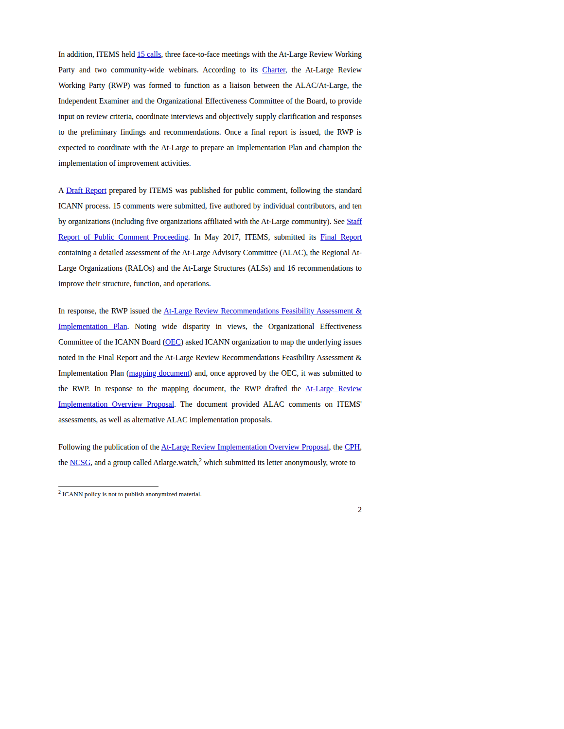In addition, ITEMS held 15 calls, three face-to-face meetings with the At-Large Review Working Party and two community-wide webinars. According to its Charter, the At-Large Review Working Party (RWP) was formed to function as a liaison between the ALAC/At-Large, the Independent Examiner and the Organizational Effectiveness Committee of the Board, to provide input on review criteria, coordinate interviews and objectively supply clarification and responses to the preliminary findings and recommendations. Once a final report is issued, the RWP is expected to coordinate with the At-Large to prepare an Implementation Plan and champion the implementation of improvement activities.
A Draft Report prepared by ITEMS was published for public comment, following the standard ICANN process. 15 comments were submitted, five authored by individual contributors, and ten by organizations (including five organizations affiliated with the At-Large community). See Staff Report of Public Comment Proceeding. In May 2017, ITEMS, submitted its Final Report containing a detailed assessment of the At-Large Advisory Committee (ALAC), the Regional At-Large Organizations (RALOs) and the At-Large Structures (ALSs) and 16 recommendations to improve their structure, function, and operations.
In response, the RWP issued the At-Large Review Recommendations Feasibility Assessment & Implementation Plan. Noting wide disparity in views, the Organizational Effectiveness Committee of the ICANN Board (OEC) asked ICANN organization to map the underlying issues noted in the Final Report and the At-Large Review Recommendations Feasibility Assessment & Implementation Plan (mapping document) and, once approved by the OEC, it was submitted to the RWP. In response to the mapping document, the RWP drafted the At-Large Review Implementation Overview Proposal. The document provided ALAC comments on ITEMS' assessments, as well as alternative ALAC implementation proposals.
Following the publication of the At-Large Review Implementation Overview Proposal, the CPH, the NCSG, and a group called Atlarge.watch,2 which submitted its letter anonymously, wrote to
2 ICANN policy is not to publish anonymized material.
2